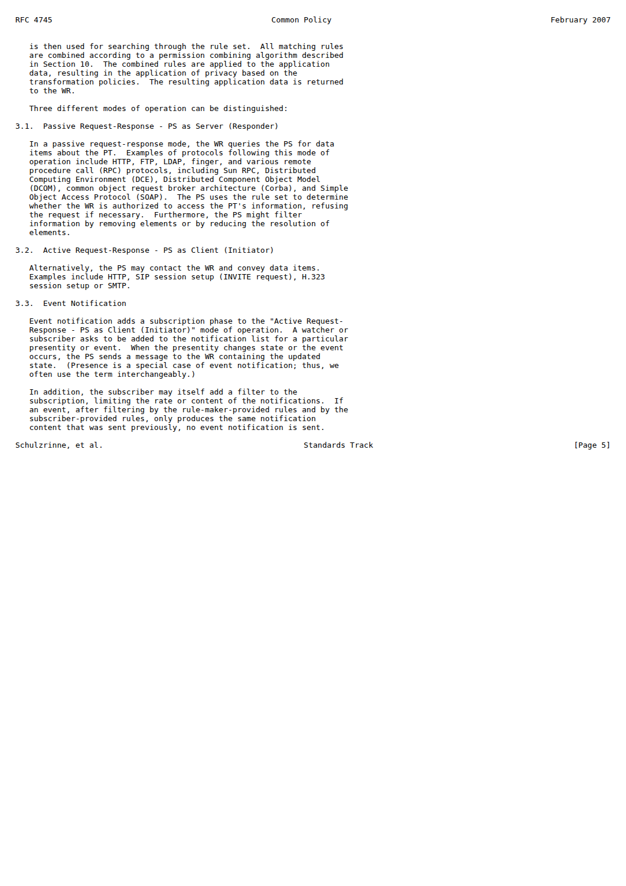RFC 4745 Common Policy February 2007
is then used for searching through the rule set. All matching rules are combined according to a permission combining algorithm described in Section 10. The combined rules are applied to the application data, resulting in the application of privacy based on the transformation policies. The resulting application data is returned to the WR. Three different modes of operation can be distinguished:
3.1. Passive Request-Response - PS as Server (Responder)
In a passive request-response mode, the WR queries the PS for data items about the PT. Examples of protocols following this mode of operation include HTTP, FTP, LDAP, finger, and various remote procedure call (RPC) protocols, including Sun RPC, Distributed Computing Environment (DCE), Distributed Component Object Model (DCOM), common object request broker architecture (Corba), and Simple Object Access Protocol (SOAP). The PS uses the rule set to determine whether the WR is authorized to access the PT's information, refusing the request if necessary. Furthermore, the PS might filter information by removing elements or by reducing the resolution of elements.
3.2. Active Request-Response - PS as Client (Initiator)
Alternatively, the PS may contact the WR and convey data items. Examples include HTTP, SIP session setup (INVITE request), H.323 session setup or SMTP.
3.3. Event Notification
Event notification adds a subscription phase to the "Active Request- Response - PS as Client (Initiator)" mode of operation. A watcher or subscriber asks to be added to the notification list for a particular presentity or event. When the presentity changes state or the event occurs, the PS sends a message to the WR containing the updated state. (Presence is a special case of event notification; thus, we often use the term interchangeably.) In addition, the subscriber may itself add a filter to the subscription, limiting the rate or content of the notifications. If an event, after filtering by the rule-maker-provided rules and by the subscriber-provided rules, only produces the same notification content that was sent previously, no event notification is sent.
Schulzrinne, et al. Standards Track[Page 5]